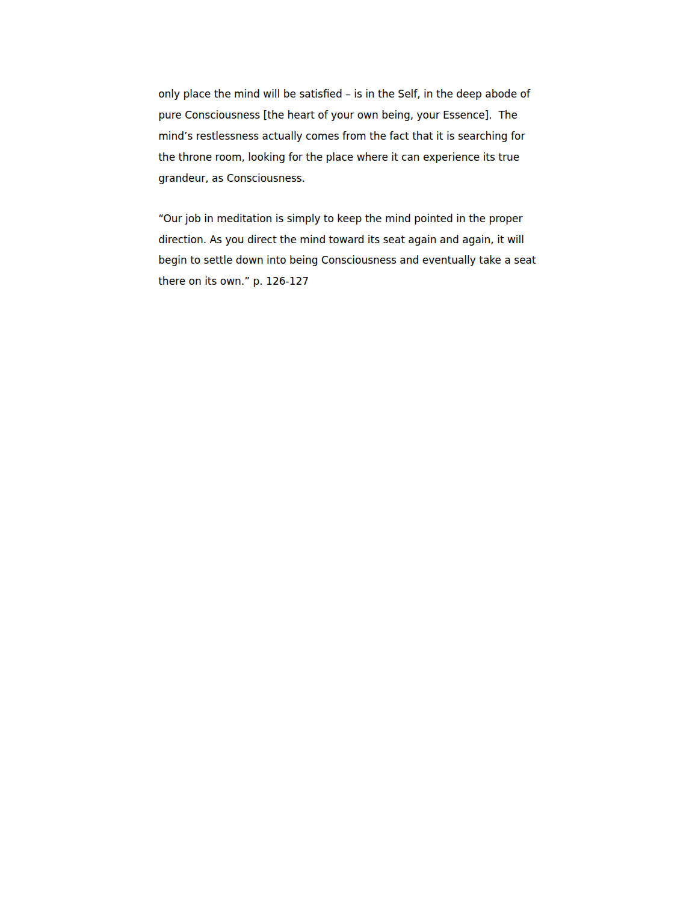only place the mind will be satisfied – is in the Self, in the deep abode of pure Consciousness [the heart of your own being, your Essence]. The mind’s restlessness actually comes from the fact that it is searching for the throne room, looking for the place where it can experience its true grandeur, as Consciousness.
“Our job in meditation is simply to keep the mind pointed in the proper direction. As you direct the mind toward its seat again and again, it will begin to settle down into being Consciousness and eventually take a seat there on its own.” p. 126-127